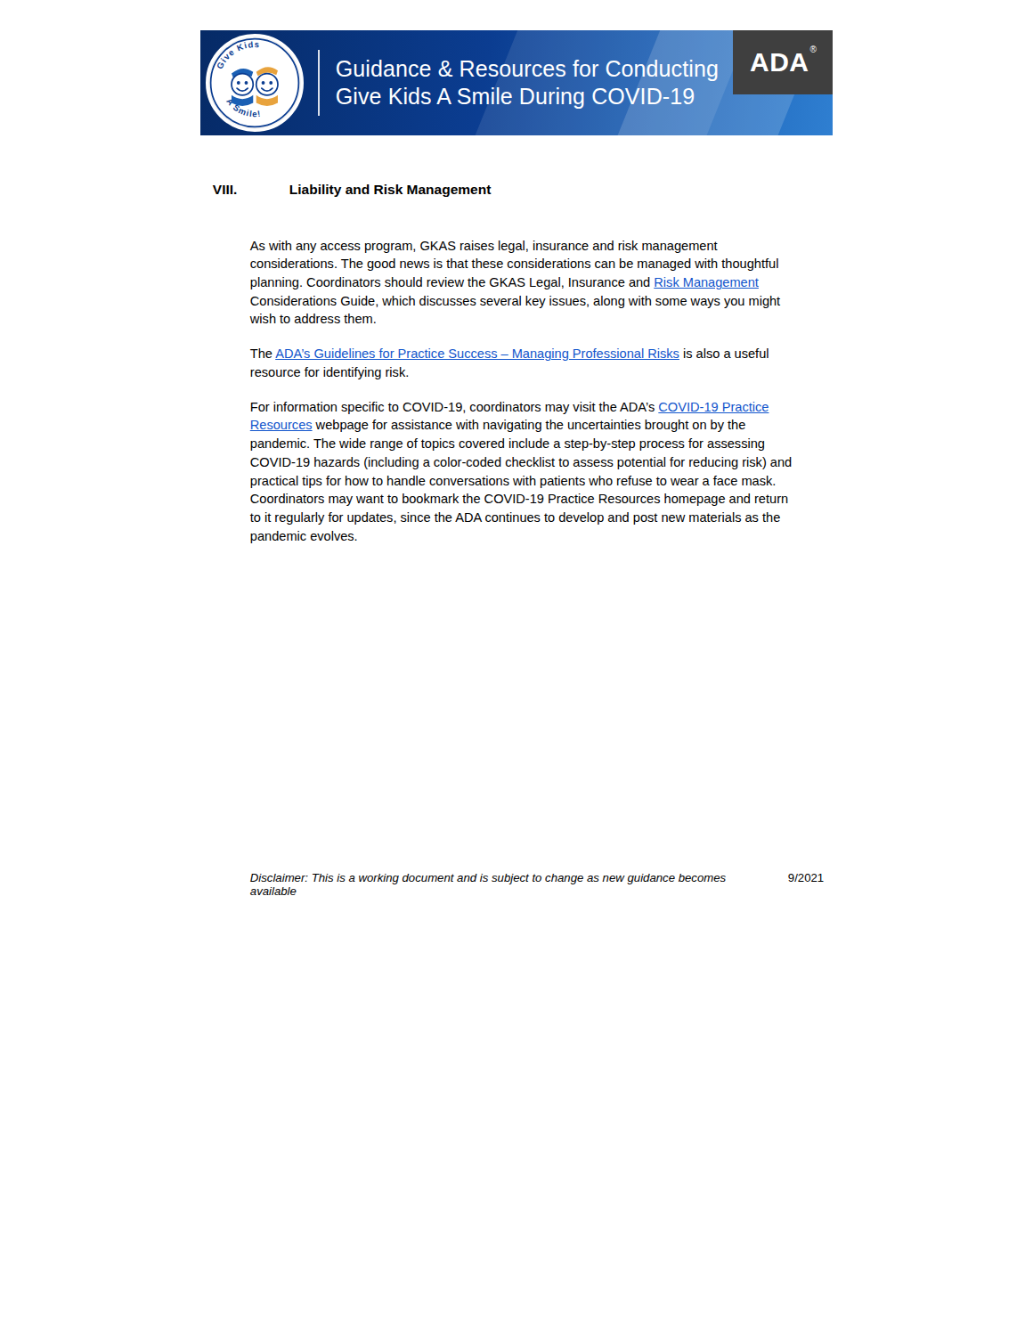Give Kids A Smile!
Guidance & Resources for Conducting
Give Kids A Smile During COVID-19
ADA®
VIII. Liability and Risk Management
As with any access program, GKAS raises legal, insurance and risk management considerations. The good news is that these considerations can be managed with thoughtful planning. Coordinators should review the GKAS Legal, Insurance and Risk Management Considerations Guide, which discusses several key issues, along with some ways you might wish to address them.
The ADA’s Guidelines for Practice Success – Managing Professional Risks is also a useful resource for identifying risk.
For information specific to COVID-19, coordinators may visit the ADA’s COVID-19 Practice Resources webpage for assistance with navigating the uncertainties brought on by the pandemic. The wide range of topics covered include a step-by-step process for assessing COVID-19 hazards (including a color-coded checklist to assess potential for reducing risk) and practical tips for how to handle conversations with patients who refuse to wear a face mask. Coordinators may want to bookmark the COVID-19 Practice Resources homepage and return to it regularly for updates, since the ADA continues to develop and post new materials as the pandemic evolves.
Disclaimer: This is a working document and is subject to change as new guidance becomes available 9/2021